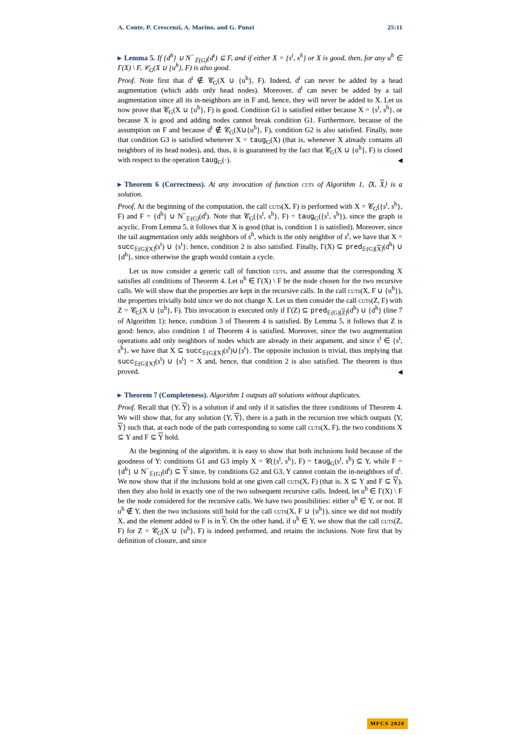A. Conte, P. Crescenzi, A. Marino, and G. Punzi 25:11
▸Lemma 5. If {dh} ∪ N−𝔼(G)(dt) ⊆ F, and if either X = {st, sh} or X is good, then, for any uh ∈ Γ(X) \ F, 𝒞G(X ∪ {uh}, F) is also good.
Proof. Note first that dt ∉ 𝒞G(X ∪ {uh}, F). Indeed, dt can never be added by a head augmentation (which adds only head nodes). Moreover, dt can never be added by a tail augmentation since all its in-neighbors are in F and, hence, they will never be added to X. Let us now prove that 𝒞G(X ∪ {uh}, F) is good. Condition G1 is satisfied either because X = {st, sh}, or because X is good and adding nodes cannot break condition G1. Furthermore, because of the assumption on F and because dt ∉ 𝒞G(X∪{uh}, F), condition G2 is also satisfied. Finally, note that condition G3 is satisfied whenever X = taugG(X) (that is, whenever X already contains all neighbors of its head nodes), and, thus, it is guaranteed by the fact that 𝒞G(X ∪ {uh}, F) is closed with respect to the operation taugG(·).
▸Theorem 6 (Correctness). At any invocation of function cuts of Algorithm 1, ⟨X, X⟩ is a solution.
Proof. At the beginning of the computation, the call cuts(X, F) is performed with X = 𝒞G({st, sh}, F) and F = {dh} ∪ N−𝔼(G)(dt). Note that 𝒞G({st, sh}, F) = taugG({st, sh}), since the graph is acyclic. From Lemma 5, it follows that X is good (that is, condition 1 is satisfied). Moreover, since the tail augmentation only adds neighbors of sh, which is the only neighbor of st, we have that X = succ𝔼(G)[X](st) ∪ {st}: hence, condition 2 is also satisfied. Finally, Γ(X) ⊆ pred𝔼(G)[X](dh) ∪ {dh}, since otherwise the graph would contain a cycle.
Let us now consider a generic call of function cuts, and assume that the corresponding X satisfies all conditions of Theorem 4. Let uh ∈ Γ(X) \ F be the node chosen for the two recursive calls. We will show that the properties are kept in the recursive calls. In the call cuts(X, F ∪ {uh}), the properties trivially hold since we do not change X. Let us then consider the call cuts(Z, F) with Z = 𝒞G(X ∪ {uh}, F). This invocation is executed only if Γ(Z) ⊆ pred𝔼(G)[Z](dh) ∪ {dh} (line 7 of Algorithm 1): hence, condition 3 of Theorem 4 is satisfied. By Lemma 5, it follows that Z is good: hence, also condition 1 of Theorem 4 is satisfied. Moreover, since the two augmentation operations add only neighbors of nodes which are already in their argument, and since st ∈ {st, sh}, we have that X ⊆ succ𝔼(G)[X](st)∪{st}. The opposite inclusion is trivial, thus implying that succ𝔼(G)[X](st) ∪ {st} = X and, hence, that condition 2 is also satisfied. The theorem is thus proved.
▸Theorem 7 (Completeness). Algorithm 1 outputs all solutions without duplicates.
Proof. Recall that ⟨Y, Y⟩ is a solution if and only if it satisfies the three conditions of Theorem 4. We will show that, for any solution ⟨Y, Y⟩, there is a path in the recursion tree which outputs ⟨Y, Y⟩ such that, at each node of the path corresponding to some call cuts(X, F), the two conditions X ⊆ Y and F ⊆ Y hold.
At the beginning of the algorithm, it is easy to show that both inclusions hold because of the goodness of Y: conditions G1 and G3 imply X = 𝒞({st, sh}, F) = taugG(st, sh) ⊆ Y, while F = {dh} ∪ N−𝔼(G)(dt) ⊆ Y since, by conditions G2 and G3, Y cannot contain the in-neighbors of dt. We now show that if the inclusions hold at one given call cuts(X, F) (that is, X ⊆ Y and F ⊆ Y), then they also hold in exactly one of the two subsequent recursive calls. Indeed, let uh ∈ Γ(X) \ F be the node considered for the recursive calls. We have two possibilities: either uh ∈ Y, or not. If uh ∉ Y, then the two inclusions still hold for the call cuts(X, F ∪ {uh}), since we did not modify X, and the element added to F is in Y. On the other hand, if uh ∈ Y, we show that the call cuts(Z, F) for Z = 𝒞G(X ∪ {uh}, F) is indeed performed, and retains the inclusions. Note first that by definition of closure, and since
MFCS 2020